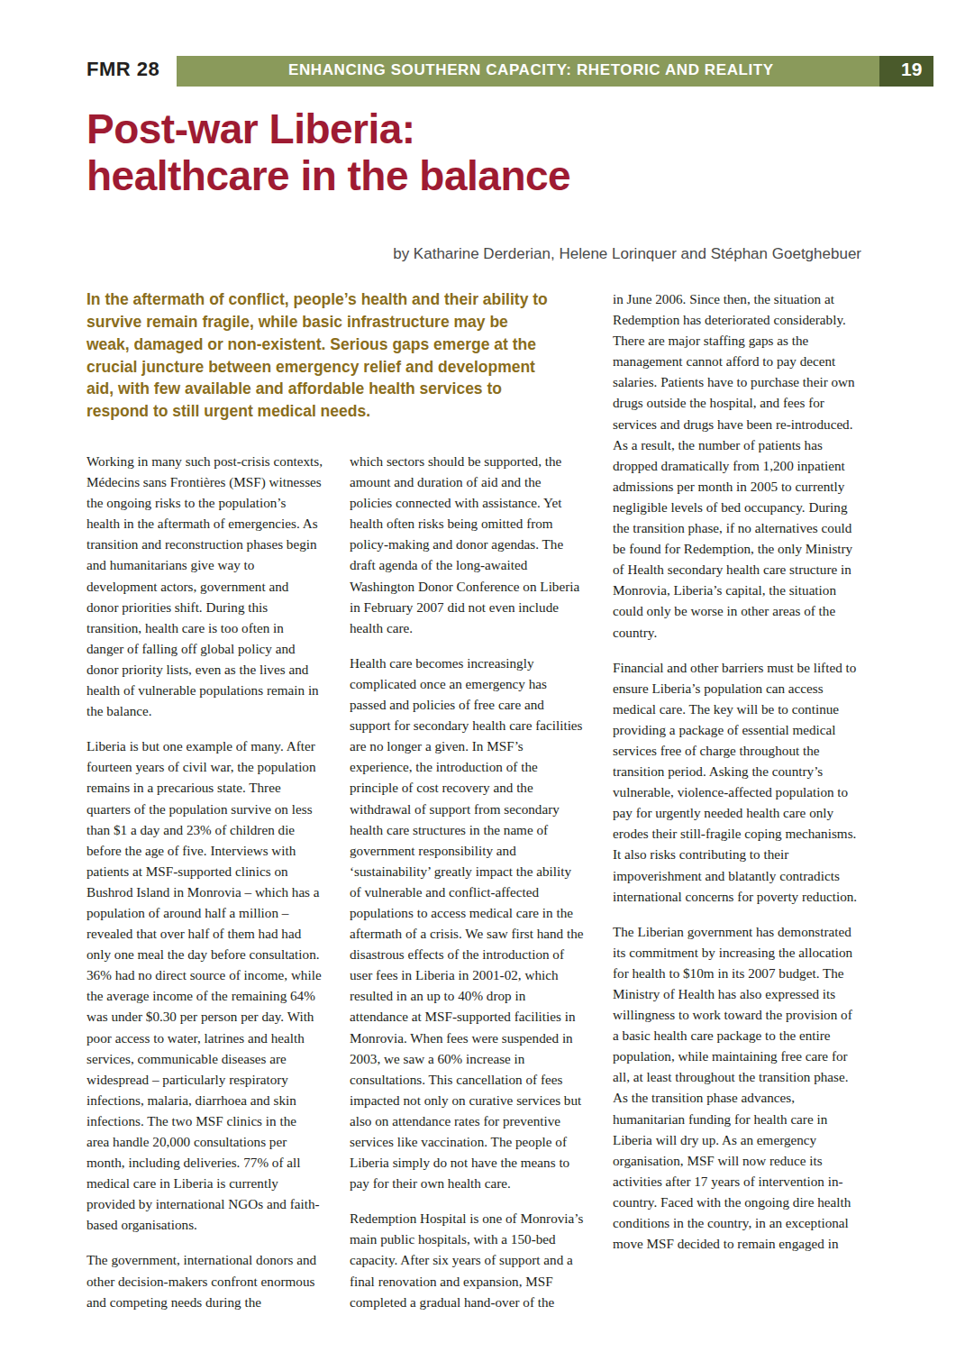FMR 28
Enhancing Southern capacity: rhetoric and reality
19
Post-war Liberia:
healthcare in the balance
by Katharine Derderian, Helene Lorinquer and Stéphan Goetghebuer
In the aftermath of conflict, people’s health and their ability to survive remain fragile, while basic infrastructure may be weak, damaged or non-existent. Serious gaps emerge at the crucial juncture between emergency relief and development aid, with few available and affordable health services to respond to still urgent medical needs.
Working in many such post-crisis contexts, Médecins sans Frontières (MSF) witnesses the ongoing risks to the population’s health in the aftermath of emergencies. As transition and reconstruction phases begin and humanitarians give way to development actors, government and donor priorities shift. During this transition, health care is too often in danger of falling off global policy and donor priority lists, even as the lives and health of vulnerable populations remain in the balance.
Liberia is but one example of many. After fourteen years of civil war, the population remains in a precarious state. Three quarters of the population survive on less than $1 a day and 23% of children die before the age of five. Interviews with patients at MSF-supported clinics on Bushrod Island in Monrovia – which has a population of around half a million – revealed that over half of them had had only one meal the day before consultation. 36% had no direct source of income, while the average income of the remaining 64% was under $0.30 per person per day. With poor access to water, latrines and health services, communicable diseases are widespread – particularly respiratory infections, malaria, diarrhoea and skin infections. The two MSF clinics in the area handle 20,000 consultations per month, including deliveries. 77% of all medical care in Liberia is currently provided by international NGOs and faith-based organisations.
The government, international donors and other decision-makers confront enormous and competing needs during the reconstruction phase. Many questions remain open about
which sectors should be supported, the amount and duration of aid and the policies connected with assistance. Yet health often risks being omitted from policy-making and donor agendas. The draft agenda of the long-awaited Washington Donor Conference on Liberia in February 2007 did not even include health care.
Health care becomes increasingly complicated once an emergency has passed and policies of free care and support for secondary health care facilities are no longer a given. In MSF’s experience, the introduction of the principle of cost recovery and the withdrawal of support from secondary health care structures in the name of government responsibility and ‘sustainability’ greatly impact the ability of vulnerable and conflict-affected populations to access medical care in the aftermath of a crisis. We saw first hand the disastrous effects of the introduction of user fees in Liberia in 2001-02, which resulted in an up to 40% drop in attendance at MSF-supported facilities in Monrovia. When fees were suspended in 2003, we saw a 60% increase in consultations. This cancellation of fees impacted not only on curative services but also on attendance rates for preventive services like vaccination. The people of Liberia simply do not have the means to pay for their own health care.
Redemption Hospital is one of Monrovia’s main public hospitals, with a 150-bed capacity. After six years of support and a final renovation and expansion, MSF completed a gradual hand-over of the facility to the Ministry of Health
in June 2006. Since then, the situation at Redemption has deteriorated considerably. There are major staffing gaps as the management cannot afford to pay decent salaries. Patients have to purchase their own drugs outside the hospital, and fees for services and drugs have been re-introduced. As a result, the number of patients has dropped dramatically from 1,200 inpatient admissions per month in 2005 to currently negligible levels of bed occupancy. During the transition phase, if no alternatives could be found for Redemption, the only Ministry of Health secondary health care structure in Monrovia, Liberia’s capital, the situation could only be worse in other areas of the country.
Financial and other barriers must be lifted to ensure Liberia’s population can access medical care. The key will be to continue providing a package of essential medical services free of charge throughout the transition period. Asking the country’s vulnerable, violence-affected population to pay for urgently needed health care only erodes their still-fragile coping mechanisms. It also risks contributing to their impoverishment and blatantly contradicts international concerns for poverty reduction.
The Liberian government has demonstrated its commitment by increasing the allocation for health to $10m in its 2007 budget. The Ministry of Health has also expressed its willingness to work toward the provision of a basic health care package to the entire population, while maintaining free care for all, at least throughout the transition phase. As the transition phase advances, humanitarian funding for health care in Liberia will dry up. As an emergency organisation, MSF will now reduce its activities after 17 years of intervention in-country. Faced with the ongoing dire health conditions in the country, in an exceptional move MSF decided to remain engaged in